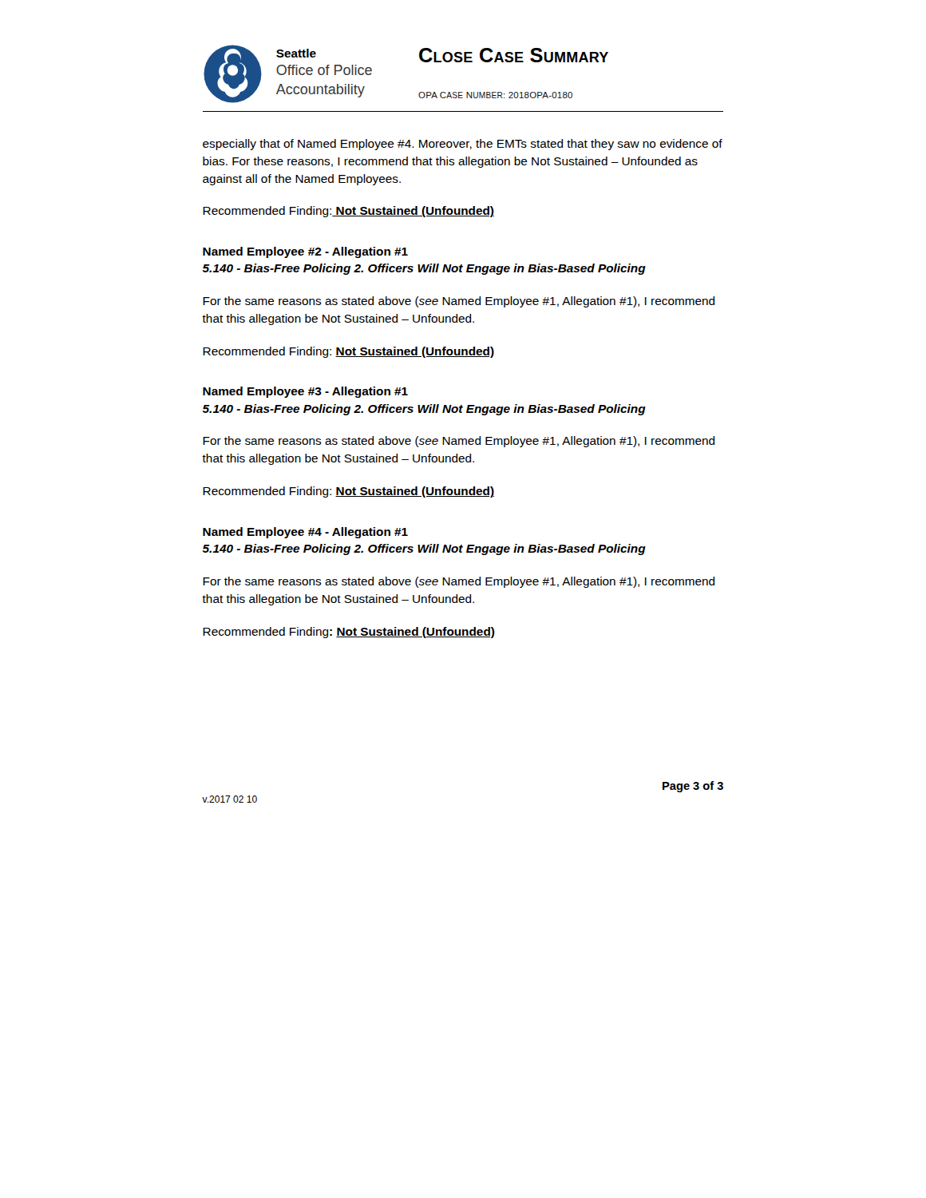Seattle
Office of Police
Accountability
Close Case Summary
OPA CASE NUMBER: 2018OPA-0180
especially that of Named Employee #4. Moreover, the EMTs stated that they saw no evidence of bias. For these reasons, I recommend that this allegation be Not Sustained – Unfounded as against all of the Named Employees.
Recommended Finding: Not Sustained (Unfounded)
Named Employee #2 - Allegation #1
5.140 - Bias-Free Policing 2. Officers Will Not Engage in Bias-Based Policing
For the same reasons as stated above (see Named Employee #1, Allegation #1), I recommend that this allegation be Not Sustained – Unfounded.
Recommended Finding: Not Sustained (Unfounded)
Named Employee #3 - Allegation #1
5.140 - Bias-Free Policing 2. Officers Will Not Engage in Bias-Based Policing
For the same reasons as stated above (see Named Employee #1, Allegation #1), I recommend that this allegation be Not Sustained – Unfounded.
Recommended Finding: Not Sustained (Unfounded)
Named Employee #4 - Allegation #1
5.140 - Bias-Free Policing 2. Officers Will Not Engage in Bias-Based Policing
For the same reasons as stated above (see Named Employee #1, Allegation #1), I recommend that this allegation be Not Sustained – Unfounded.
Recommended Finding: Not Sustained (Unfounded)
Page 3 of 3
v.2017 02 10